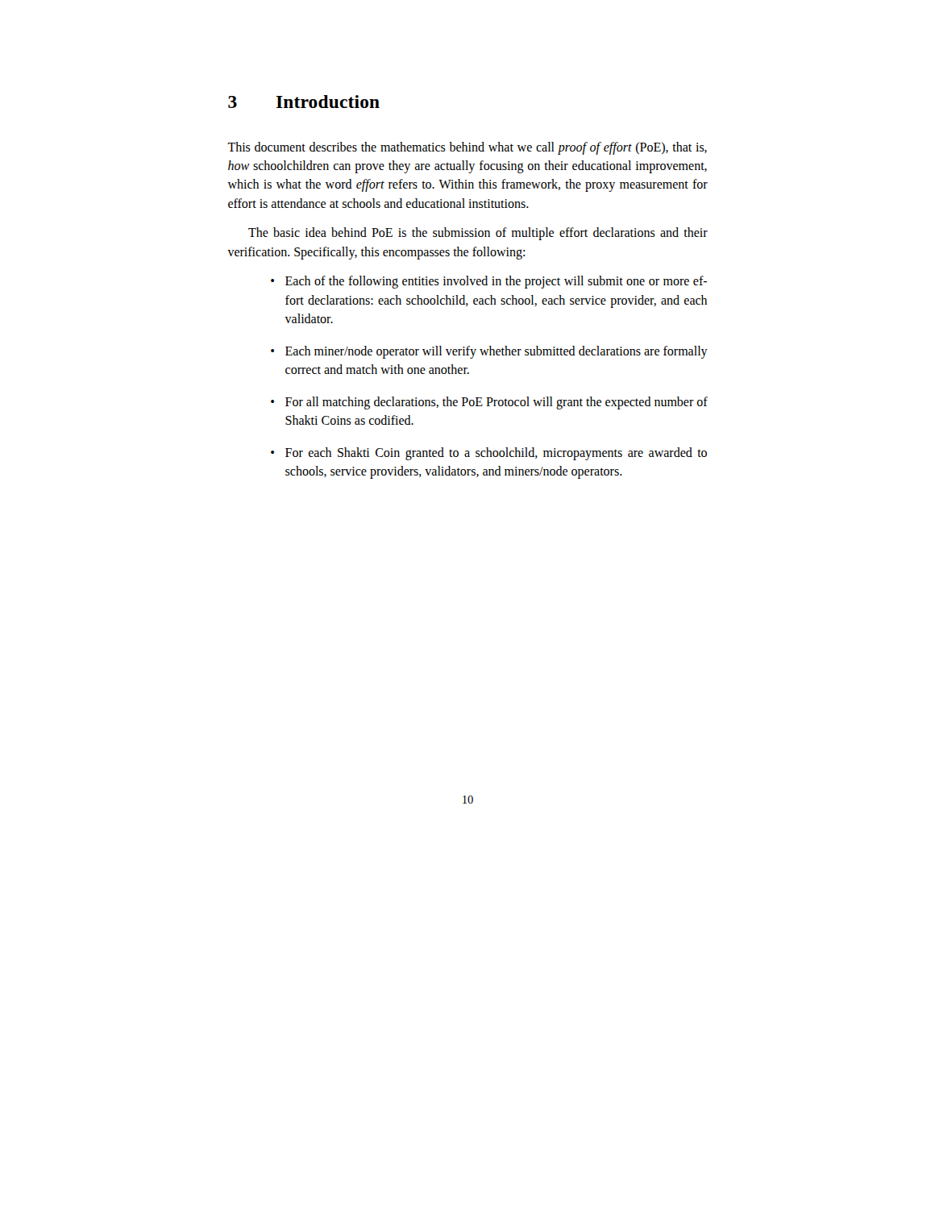3 Introduction
This document describes the mathematics behind what we call proof of effort (PoE), that is, how schoolchildren can prove they are actually focusing on their educational improvement, which is what the word effort refers to. Within this framework, the proxy measurement for effort is attendance at schools and educational institutions.
The basic idea behind PoE is the submission of multiple effort declarations and their verification. Specifically, this encompasses the following:
Each of the following entities involved in the project will submit one or more effort declarations: each schoolchild, each school, each service provider, and each validator.
Each miner/node operator will verify whether submitted declarations are formally correct and match with one another.
For all matching declarations, the PoE Protocol will grant the expected number of Shakti Coins as codified.
For each Shakti Coin granted to a schoolchild, micropayments are awarded to schools, service providers, validators, and miners/node operators.
10